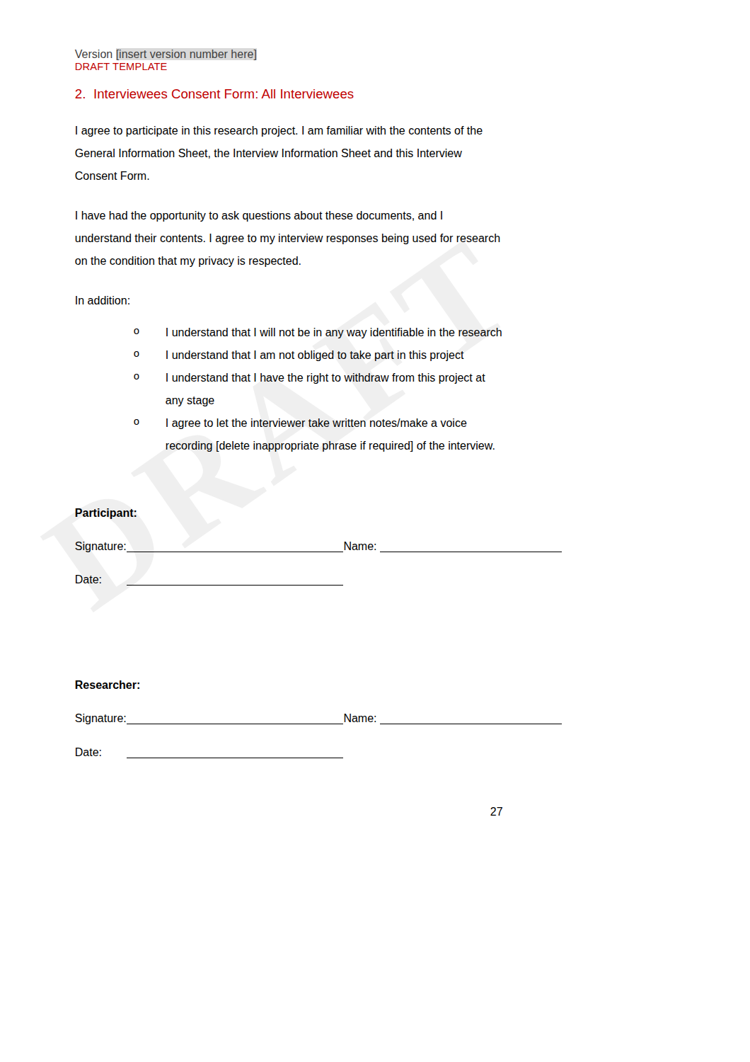DRAFT
Version [insert version number here]
DRAFT TEMPLATE
2. Interviewees Consent Form: All Interviewees
I agree to participate in this research project. I am familiar with the contents of the General Information Sheet, the Interview Information Sheet and this Interview Consent Form.
I have had the opportunity to ask questions about these documents, and I understand their contents. I agree to my interview responses being used for research on the condition that my privacy is respected.
In addition:
I understand that I will not be in any way identifiable in the research
I understand that I am not obliged to take part in this project
I understand that I have the right to withdraw from this project at any stage
I agree to let the interviewer take written notes/make a voice recording [delete inappropriate phrase if required] of the interview.
Participant:
| Signature: | | Name: |
| Date: | | |
Researcher:
| Signature: | | Name: |
| Date: | | |
27